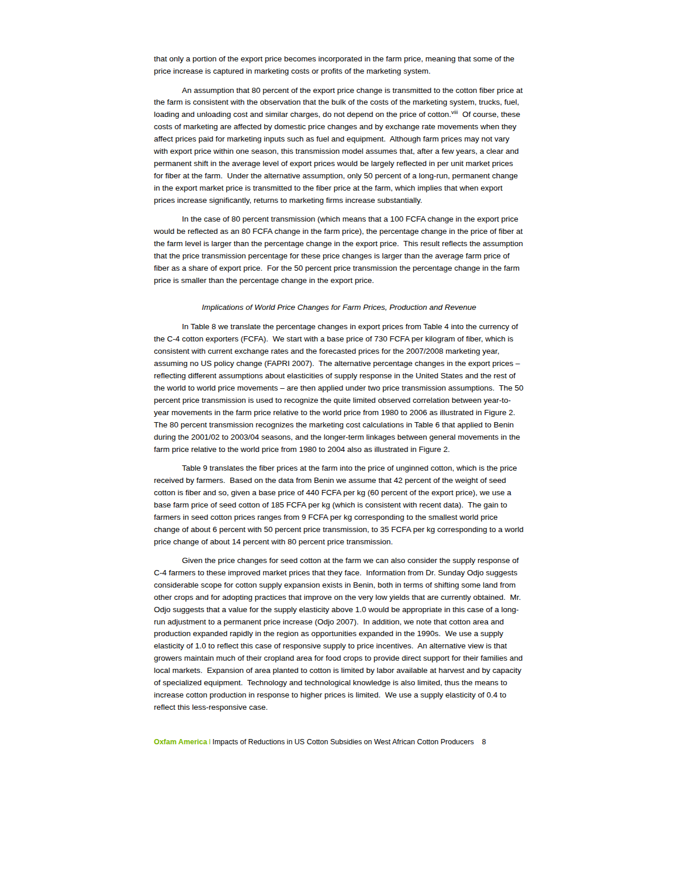that only a portion of the export price becomes incorporated in the farm price, meaning that some of the price increase is captured in marketing costs or profits of the marketing system.
An assumption that 80 percent of the export price change is transmitted to the cotton fiber price at the farm is consistent with the observation that the bulk of the costs of the marketing system, trucks, fuel, loading and unloading cost and similar charges, do not depend on the price of cotton.viii Of course, these costs of marketing are affected by domestic price changes and by exchange rate movements when they affect prices paid for marketing inputs such as fuel and equipment. Although farm prices may not vary with export price within one season, this transmission model assumes that, after a few years, a clear and permanent shift in the average level of export prices would be largely reflected in per unit market prices for fiber at the farm. Under the alternative assumption, only 50 percent of a long-run, permanent change in the export market price is transmitted to the fiber price at the farm, which implies that when export prices increase significantly, returns to marketing firms increase substantially.
In the case of 80 percent transmission (which means that a 100 FCFA change in the export price would be reflected as an 80 FCFA change in the farm price), the percentage change in the price of fiber at the farm level is larger than the percentage change in the export price. This result reflects the assumption that the price transmission percentage for these price changes is larger than the average farm price of fiber as a share of export price. For the 50 percent price transmission the percentage change in the farm price is smaller than the percentage change in the export price.
Implications of World Price Changes for Farm Prices, Production and Revenue
In Table 8 we translate the percentage changes in export prices from Table 4 into the currency of the C-4 cotton exporters (FCFA). We start with a base price of 730 FCFA per kilogram of fiber, which is consistent with current exchange rates and the forecasted prices for the 2007/2008 marketing year, assuming no US policy change (FAPRI 2007). The alternative percentage changes in the export prices – reflecting different assumptions about elasticities of supply response in the United States and the rest of the world to world price movements – are then applied under two price transmission assumptions. The 50 percent price transmission is used to recognize the quite limited observed correlation between year-to-year movements in the farm price relative to the world price from 1980 to 2006 as illustrated in Figure 2. The 80 percent transmission recognizes the marketing cost calculations in Table 6 that applied to Benin during the 2001/02 to 2003/04 seasons, and the longer-term linkages between general movements in the farm price relative to the world price from 1980 to 2004 also as illustrated in Figure 2.
Table 9 translates the fiber prices at the farm into the price of unginned cotton, which is the price received by farmers. Based on the data from Benin we assume that 42 percent of the weight of seed cotton is fiber and so, given a base price of 440 FCFA per kg (60 percent of the export price), we use a base farm price of seed cotton of 185 FCFA per kg (which is consistent with recent data). The gain to farmers in seed cotton prices ranges from 9 FCFA per kg corresponding to the smallest world price change of about 6 percent with 50 percent price transmission, to 35 FCFA per kg corresponding to a world price change of about 14 percent with 80 percent price transmission.
Given the price changes for seed cotton at the farm we can also consider the supply response of C-4 farmers to these improved market prices that they face. Information from Dr. Sunday Odjo suggests considerable scope for cotton supply expansion exists in Benin, both in terms of shifting some land from other crops and for adopting practices that improve on the very low yields that are currently obtained. Mr. Odjo suggests that a value for the supply elasticity above 1.0 would be appropriate in this case of a long-run adjustment to a permanent price increase (Odjo 2007). In addition, we note that cotton area and production expanded rapidly in the region as opportunities expanded in the 1990s. We use a supply elasticity of 1.0 to reflect this case of responsive supply to price incentives. An alternative view is that growers maintain much of their cropland area for food crops to provide direct support for their families and local markets. Expansion of area planted to cotton is limited by labor available at harvest and by capacity of specialized equipment. Technology and technological knowledge is also limited, thus the means to increase cotton production in response to higher prices is limited. We use a supply elasticity of 0.4 to reflect this less-responsive case.
Oxfam America lImpacts of Reductions in US Cotton Subsidies on West African Cotton Producers 8